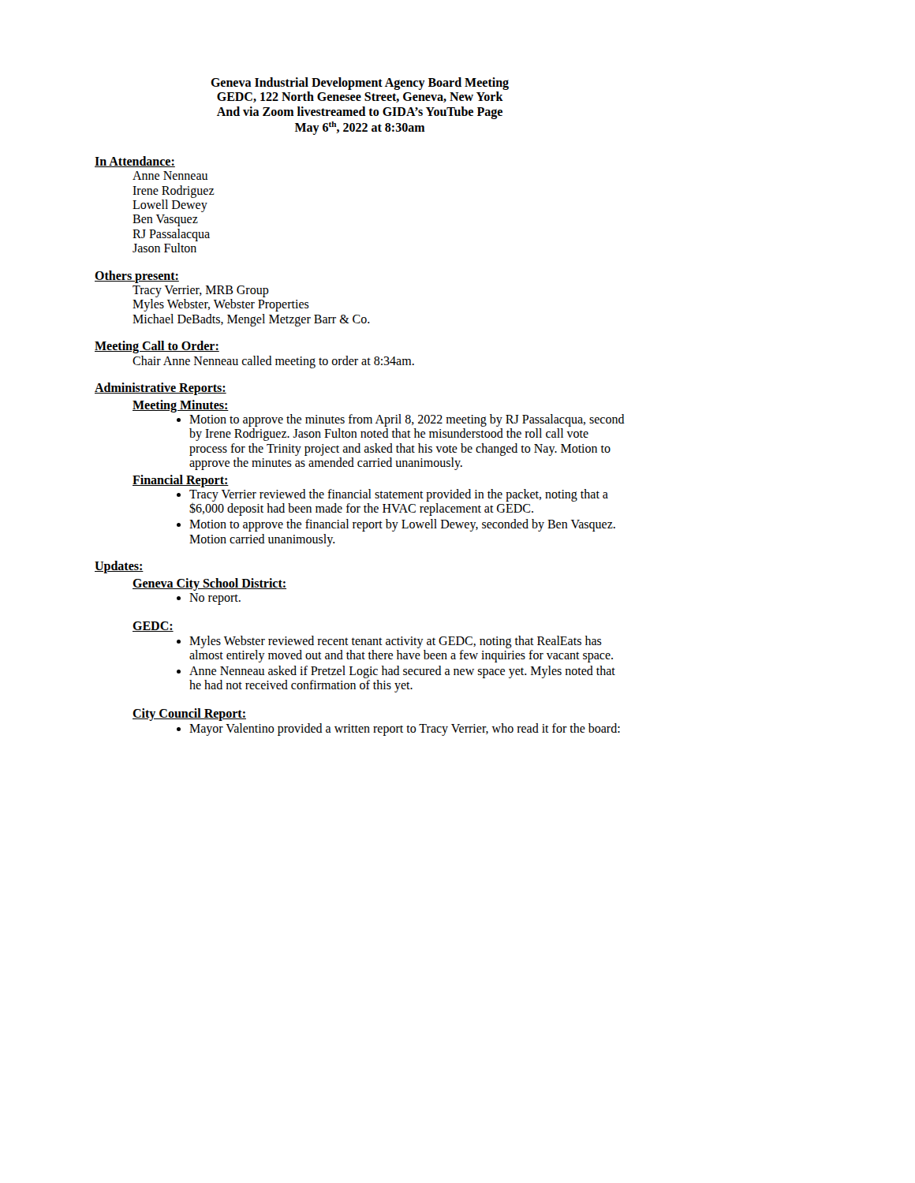Geneva Industrial Development Agency Board Meeting
GEDC, 122 North Genesee Street, Geneva, New York
And via Zoom livestreamed to GIDA’s YouTube Page
May 6th, 2022 at 8:30am
In Attendance:
Anne Nenneau
Irene Rodriguez
Lowell Dewey
Ben Vasquez
RJ Passalacqua
Jason Fulton
Others present:
Tracy Verrier, MRB Group
Myles Webster, Webster Properties
Michael DeBadts, Mengel Metzger Barr & Co.
Meeting Call to Order:
Chair Anne Nenneau called meeting to order at 8:34am.
Administrative Reports:
Meeting Minutes:
Motion to approve the minutes from April 8, 2022 meeting by RJ Passalacqua, second by Irene Rodriguez. Jason Fulton noted that he misunderstood the roll call vote process for the Trinity project and asked that his vote be changed to Nay. Motion to approve the minutes as amended carried unanimously.
Financial Report:
Tracy Verrier reviewed the financial statement provided in the packet, noting that a $6,000 deposit had been made for the HVAC replacement at GEDC.
Motion to approve the financial report by Lowell Dewey, seconded by Ben Vasquez. Motion carried unanimously.
Updates:
Geneva City School District:
No report.
GEDC:
Myles Webster reviewed recent tenant activity at GEDC, noting that RealEats has almost entirely moved out and that there have been a few inquiries for vacant space.
Anne Nenneau asked if Pretzel Logic had secured a new space yet. Myles noted that he had not received confirmation of this yet.
City Council Report:
Mayor Valentino provided a written report to Tracy Verrier, who read it for the board: